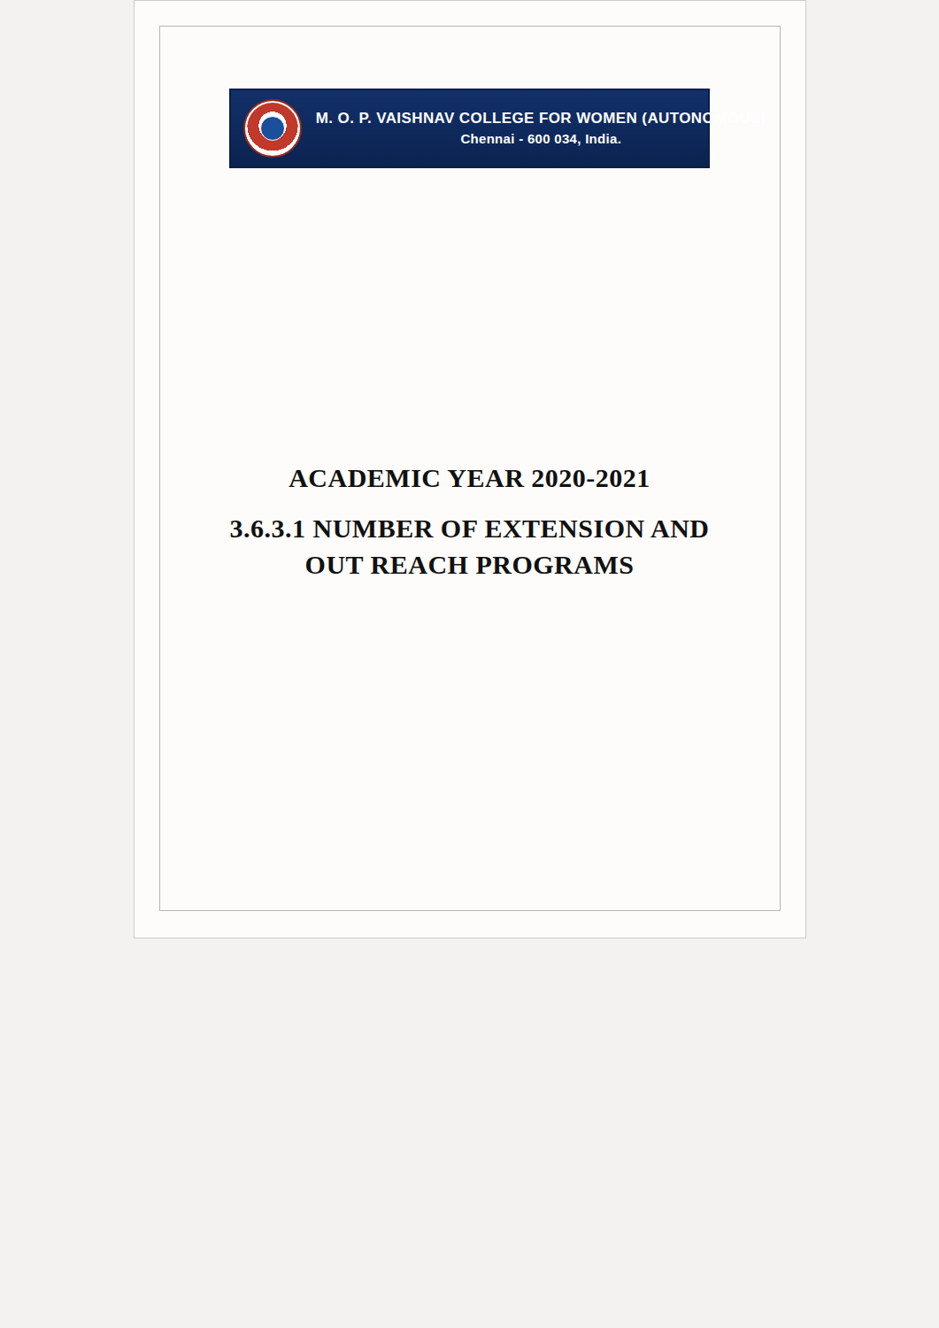M. O. P. VAISHNAV COLLEGE FOR WOMEN (AUTONOMOUS)
Chennai - 600 034, India.
ACADEMIC YEAR 2020-2021
3.6.3.1 NUMBER OF EXTENSION AND OUT REACH PROGRAMS